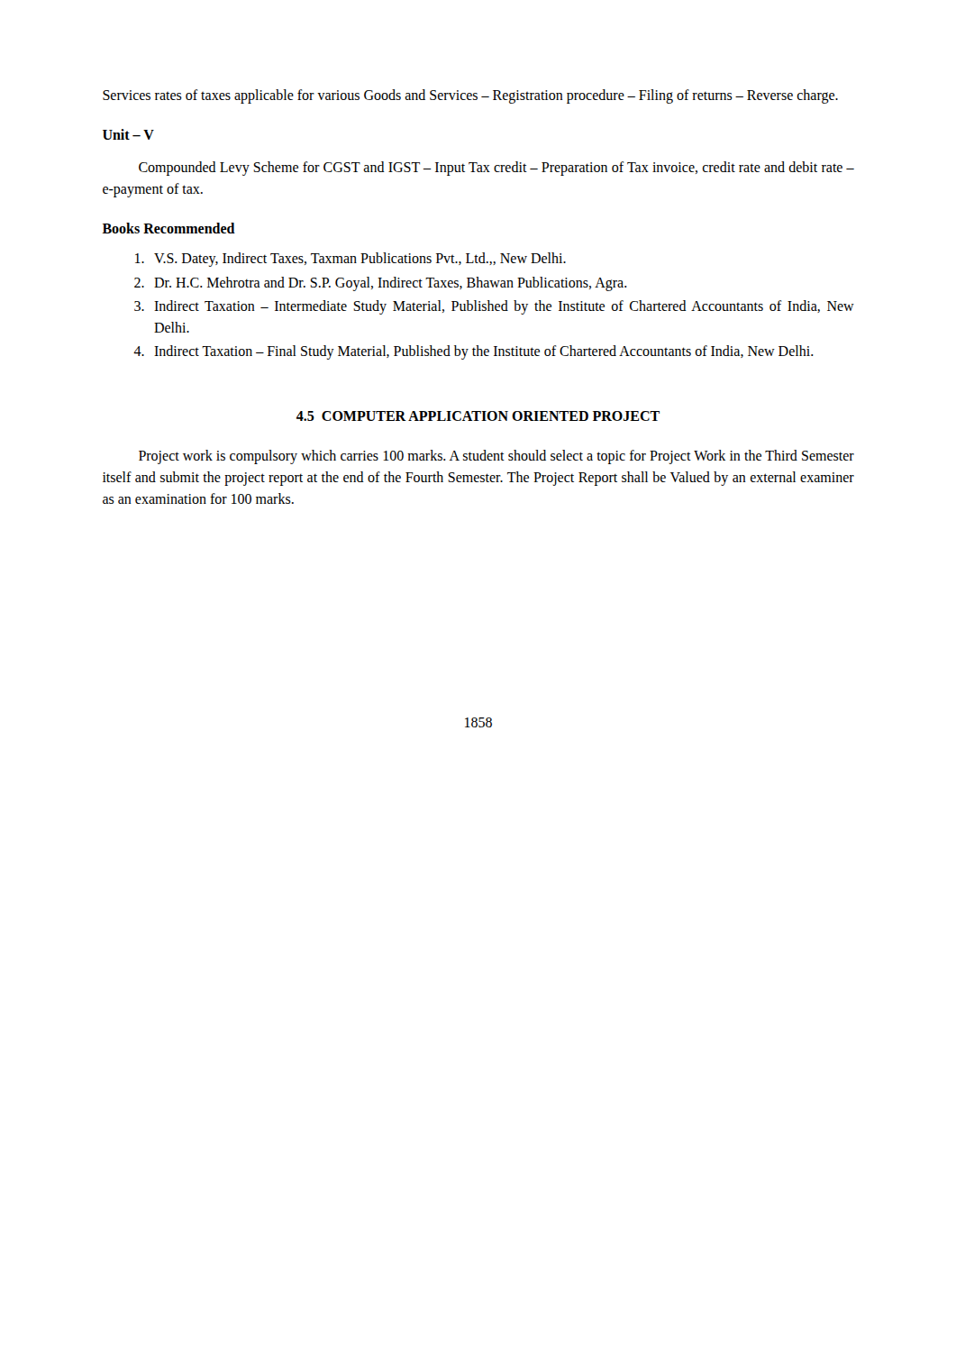Services rates of taxes applicable for various Goods and Services – Registration procedure – Filing of returns – Reverse charge.
Unit – V
Compounded Levy Scheme for CGST and IGST – Input Tax credit – Preparation of Tax invoice, credit rate and debit rate – e-payment of tax.
Books Recommended
V.S. Datey, Indirect Taxes, Taxman Publications Pvt., Ltd.,, New Delhi.
Dr. H.C. Mehrotra and Dr. S.P. Goyal, Indirect Taxes, Bhawan Publications, Agra.
Indirect Taxation – Intermediate Study Material, Published by the Institute of Chartered Accountants of India, New Delhi.
Indirect Taxation – Final Study Material, Published by the Institute of Chartered Accountants of India, New Delhi.
4.5 COMPUTER APPLICATION ORIENTED PROJECT
Project work is compulsory which carries 100 marks. A student should select a topic for Project Work in the Third Semester itself and submit the project report at the end of the Fourth Semester. The Project Report shall be Valued by an external examiner as an examination for 100 marks.
1858